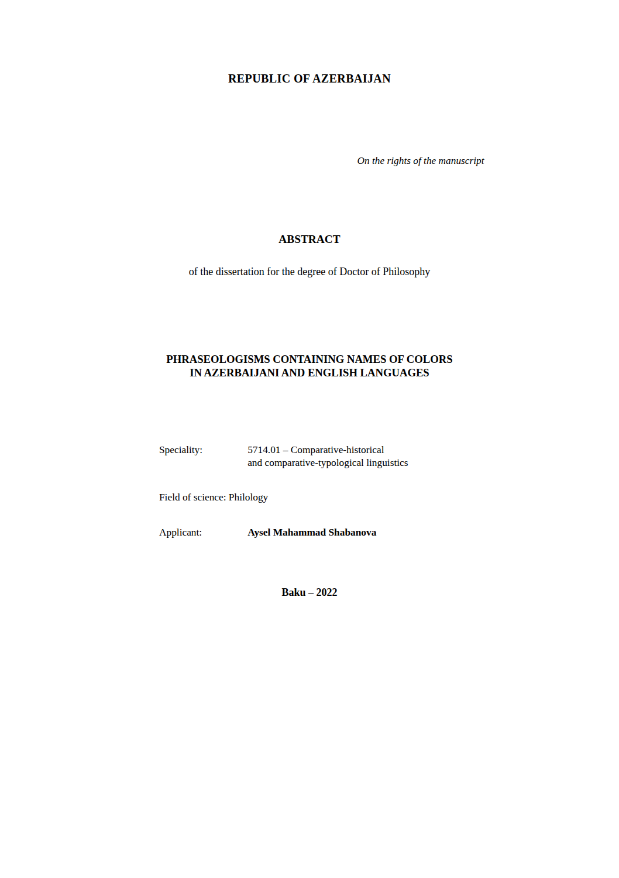REPUBLIC OF AZERBAIJAN
On the rights of the manuscript
ABSTRACT
of the dissertation for the degree of Doctor of Philosophy
PHRASEOLOGISMS CONTAINING NAMES OF COLORS
IN AZERBAIJANI AND ENGLISH LANGUAGES
Speciality:
5714.01 – Comparative-historical and comparative-typological linguistics
Field of science: Philology
Applicant:
Aysel Mahammad Shabanova
Baku – 2022